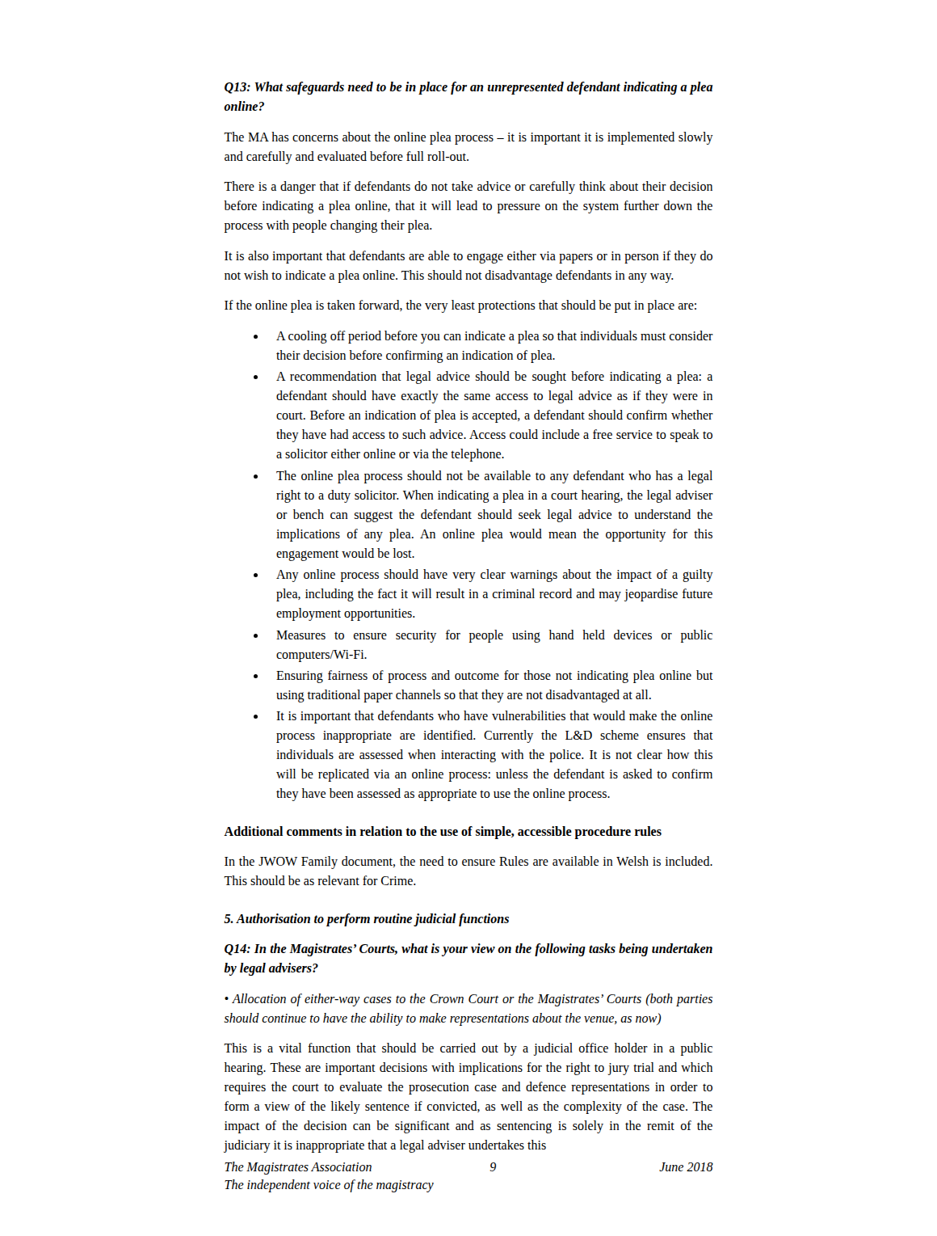Q13: What safeguards need to be in place for an unrepresented defendant indicating a plea online?
The MA has concerns about the online plea process – it is important it is implemented slowly and carefully and evaluated before full roll-out.
There is a danger that if defendants do not take advice or carefully think about their decision before indicating a plea online, that it will lead to pressure on the system further down the process with people changing their plea.
It is also important that defendants are able to engage either via papers or in person if they do not wish to indicate a plea online. This should not disadvantage defendants in any way.
If the online plea is taken forward, the very least protections that should be put in place are:
A cooling off period before you can indicate a plea so that individuals must consider their decision before confirming an indication of plea.
A recommendation that legal advice should be sought before indicating a plea: a defendant should have exactly the same access to legal advice as if they were in court. Before an indication of plea is accepted, a defendant should confirm whether they have had access to such advice. Access could include a free service to speak to a solicitor either online or via the telephone.
The online plea process should not be available to any defendant who has a legal right to a duty solicitor. When indicating a plea in a court hearing, the legal adviser or bench can suggest the defendant should seek legal advice to understand the implications of any plea. An online plea would mean the opportunity for this engagement would be lost.
Any online process should have very clear warnings about the impact of a guilty plea, including the fact it will result in a criminal record and may jeopardise future employment opportunities.
Measures to ensure security for people using hand held devices or public computers/Wi-Fi.
Ensuring fairness of process and outcome for those not indicating plea online but using traditional paper channels so that they are not disadvantaged at all.
It is important that defendants who have vulnerabilities that would make the online process inappropriate are identified. Currently the L&D scheme ensures that individuals are assessed when interacting with the police. It is not clear how this will be replicated via an online process: unless the defendant is asked to confirm they have been assessed as appropriate to use the online process.
Additional comments in relation to the use of simple, accessible procedure rules
In the JWOW Family document, the need to ensure Rules are available in Welsh is included. This should be as relevant for Crime.
5. Authorisation to perform routine judicial functions
Q14: In the Magistrates’ Courts, what is your view on the following tasks being undertaken by legal advisers?
• Allocation of either-way cases to the Crown Court or the Magistrates’ Courts (both parties should continue to have the ability to make representations about the venue, as now)
This is a vital function that should be carried out by a judicial office holder in a public hearing. These are important decisions with implications for the right to jury trial and which requires the court to evaluate the prosecution case and defence representations in order to form a view of the likely sentence if convicted, as well as the complexity of the case. The impact of the decision can be significant and as sentencing is solely in the remit of the judiciary it is inappropriate that a legal adviser undertakes this
| The Magistrates Association | 9 | June 2018 |
| The independent voice of the magistracy | | |